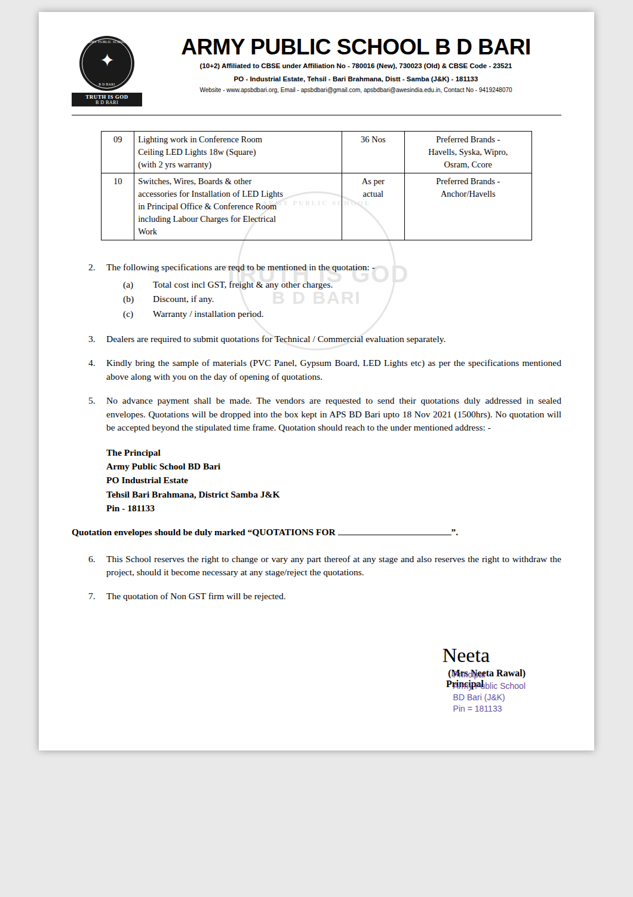ARMY PUBLIC SCHOOL
✦
B D BARI
TRUTH IS GODB D BARI
ARMY PUBLIC SCHOOL B D BARI
(10+2) Affiliated to CBSE under Affiliation No - 780016 (New), 730023 (Old) & CBSE Code - 23521
PO - Industrial Estate, Tehsil - Bari Brahmana, Distt - Samba (J&K) - 181133
Website - www.apsbdbari.org, Email - apsbdbari@gmail.com, apsbdbari@awesindia.edu.in, Contact No - 9419248070
ARMY PUBLIC SCHOOL
TRUTH IS GODB D BARI
| 09 | Lighting work in Conference Room Ceiling LED Lights 18w (Square) (with 2 yrs warranty) | 36 Nos | Preferred Brands - Havells, Syska, Wipro, Osram, Ccore |
| 10 | Switches, Wires, Boards & other accessories for Installation of LED Lights in Principal Office & Conference Room including Labour Charges for Electrical Work | As per actual | Preferred Brands - Anchor/Havells |
2.
The following specifications are reqd to be mentioned in the quotation: -
(a) Total cost incl GST, freight & any other charges.
(b) Discount, if any.
(c) Warranty / installation period.
3.
Dealers are required to submit quotations for Technical / Commercial evaluation separately.
4.
Kindly bring the sample of materials (PVC Panel, Gypsum Board, LED Lights etc) as per the specifications mentioned above along with you on the day of opening of quotations.
5.
No advance payment shall be made. The vendors are requested to send their quotations duly addressed in sealed envelopes. Quotations will be dropped into the box kept in APS BD Bari upto 18 Nov 2021 (1500hrs). No quotation will be accepted beyond the stipulated time frame. Quotation should reach to the under mentioned address: -
The Principal
Army Public School BD Bari
PO Industrial Estate
Tehsil Bari Brahmana, District Samba J&K
Pin - 181133
Quotation envelopes should be duly marked “QUOTATIONS FOR ”.
6.
This School reserves the right to change or vary any part thereof at any stage and also reserves the right to withdraw the project, should it become necessary at any stage/reject the quotations.
7.
The quotation of Non GST firm will be rejected.
Neeta
(Mrs Neeta Rawal)
Principal
Principal
Army Public School
BD Bari (J&K)
Pin = 181133